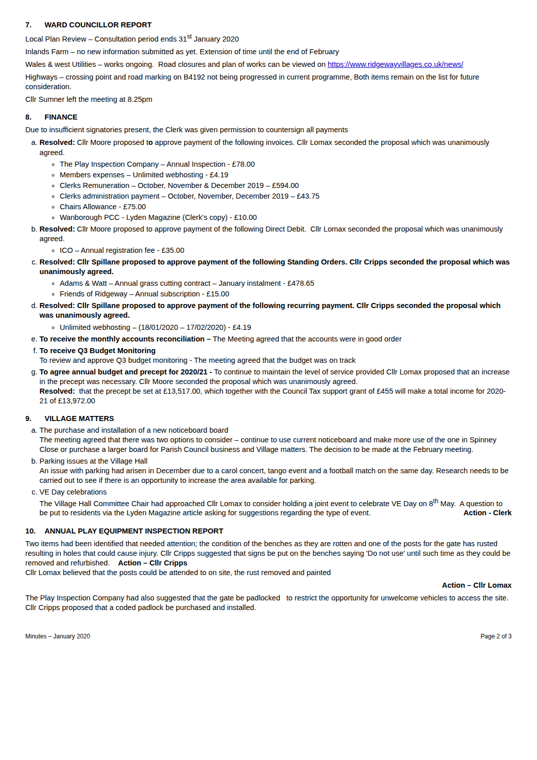7. WARD COUNCILLOR REPORT
Local Plan Review – Consultation period ends 31st January 2020
Inlands Farm – no new information submitted as yet. Extension of time until the end of February
Wales & west Utilities – works ongoing. Road closures and plan of works can be viewed on https://www.ridgewayvillages.co.uk/news/
Highways – crossing point and road marking on B4192 not being progressed in current programme, Both items remain on the list for future consideration.
Cllr Sumner left the meeting at 8.25pm
8. FINANCE
Due to insufficient signatories present, the Clerk was given permission to countersign all payments
Resolved: Cllr Moore proposed to approve payment of the following invoices. Cllr Lomax seconded the proposal which was unanimously agreed.
The Play Inspection Company – Annual Inspection - £78.00
Members expenses – Unlimited webhosting - £4.19
Clerks Remuneration – October, November & December 2019 – £594.00
Clerks administration payment – October, November, December 2019 – £43.75
Chairs Allowance - £75.00
Wanborough PCC - Lyden Magazine (Clerk's copy) - £10.00
Resolved: Cllr Moore proposed to approve payment of the following Direct Debit. Cllr Lomax seconded the proposal which was unanimously agreed.
ICO – Annual registration fee - £35.00
Resolved: Cllr Spillane proposed to approve payment of the following Standing Orders. Cllr Cripps seconded the proposal which was unanimously agreed.
Adams & Watt – Annual grass cutting contract – January instalment - £478.65
Friends of Ridgeway – Annual subscription - £15.00
Resolved: Cllr Spillane proposed to approve payment of the following recurring payment. Cllr Cripps seconded the proposal which was unanimously agreed.
Unlimited webhosting – (18/01/2020 – 17/02/2020) - £4.19
To receive the monthly accounts reconciliation – The Meeting agreed that the accounts were in good order
To receive Q3 Budget Monitoring
To review and approve Q3 budget monitoring - The meeting agreed that the budget was on track
To agree annual budget and precept for 2020/21 - To continue to maintain the level of service provided Cllr Lomax proposed that an increase in the precept was necessary. Cllr Moore seconded the proposal which was unanimously agreed.
Resolved: that the precept be set at £13,517.00, which together with the Council Tax support grant of £455 will make a total income for 2020-21 of £13,972.00
9. VILLAGE MATTERS
The purchase and installation of a new noticeboard board
The meeting agreed that there was two options to consider – continue to use current noticeboard and make more use of the one in Spinney Close or purchase a larger board for Parish Council business and Village matters. The decision to be made at the February meeting.
Parking issues at the Village Hall
An issue with parking had arisen in December due to a carol concert, tango event and a football match on the same day. Research needs to be carried out to see if there is an opportunity to increase the area available for parking.
VE Day celebrations
The Village Hall Committee Chair had approached Cllr Lomax to consider holding a joint event to celebrate VE Day on 8th May. A question to be put to residents via the Lyden Magazine article asking for suggestions regarding the type of event. Action - Clerk
10. ANNUAL PLAY EQUIPMENT INSPECTION REPORT
Two items had been identified that needed attention; the condition of the benches as they are rotten and one of the posts for the gate has rusted resulting in holes that could cause injury. Cllr Cripps suggested that signs be put on the benches saying 'Do not use' until such time as they could be removed and refurbished. Action – Cllr Cripps
Cllr Lomax believed that the posts could be attended to on site, the rust removed and painted
Action – Cllr Lomax
The Play Inspection Company had also suggested that the gate be padlocked to restrict the opportunity for unwelcome vehicles to access the site. Cllr Cripps proposed that a coded padlock be purchased and installed.
Minutes – January 2020 Page 2 of 3